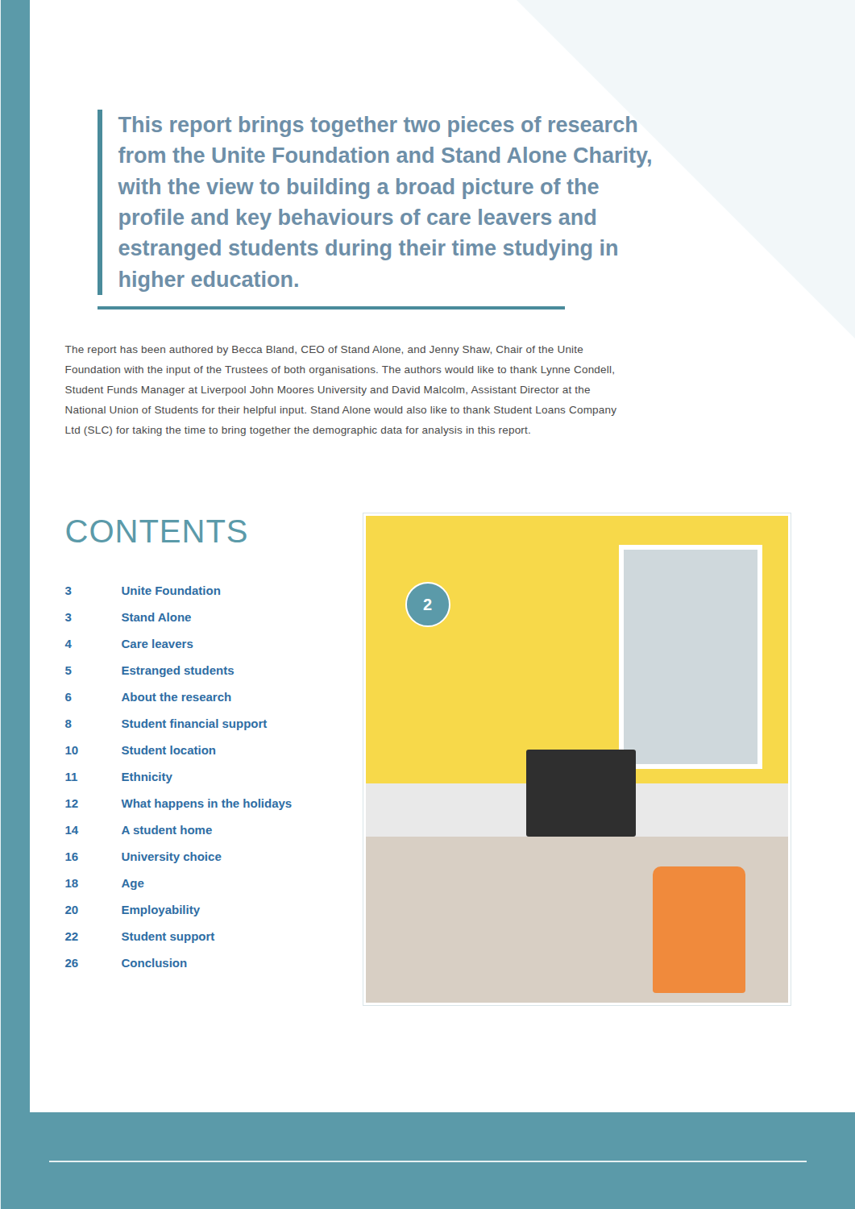This report brings together two pieces of research from the Unite Foundation and Stand Alone Charity, with the view to building a broad picture of the profile and key behaviours of care leavers and estranged students during their time studying in higher education.
The report has been authored by Becca Bland, CEO of Stand Alone, and Jenny Shaw, Chair of the Unite Foundation with the input of the Trustees of both organisations. The authors would like to thank Lynne Condell, Student Funds Manager at Liverpool John Moores University and David Malcolm, Assistant Director at the National Union of Students for their helpful input. Stand Alone would also like to thank Student Loans Company Ltd (SLC) for taking the time to bring together the demographic data for analysis in this report.
CONTENTS
| 3 | Unite Foundation |
| 3 | Stand Alone |
| 4 | Care leavers |
| 5 | Estranged students |
| 6 | About the research |
| 8 | Student financial support |
| 10 | Student location |
| 11 | Ethnicity |
| 12 | What happens in the holidays |
| 14 | A student home |
| 16 | University choice |
| 18 | Age |
| 20 | Employability |
| 22 | Student support |
| 26 | Conclusion |
2